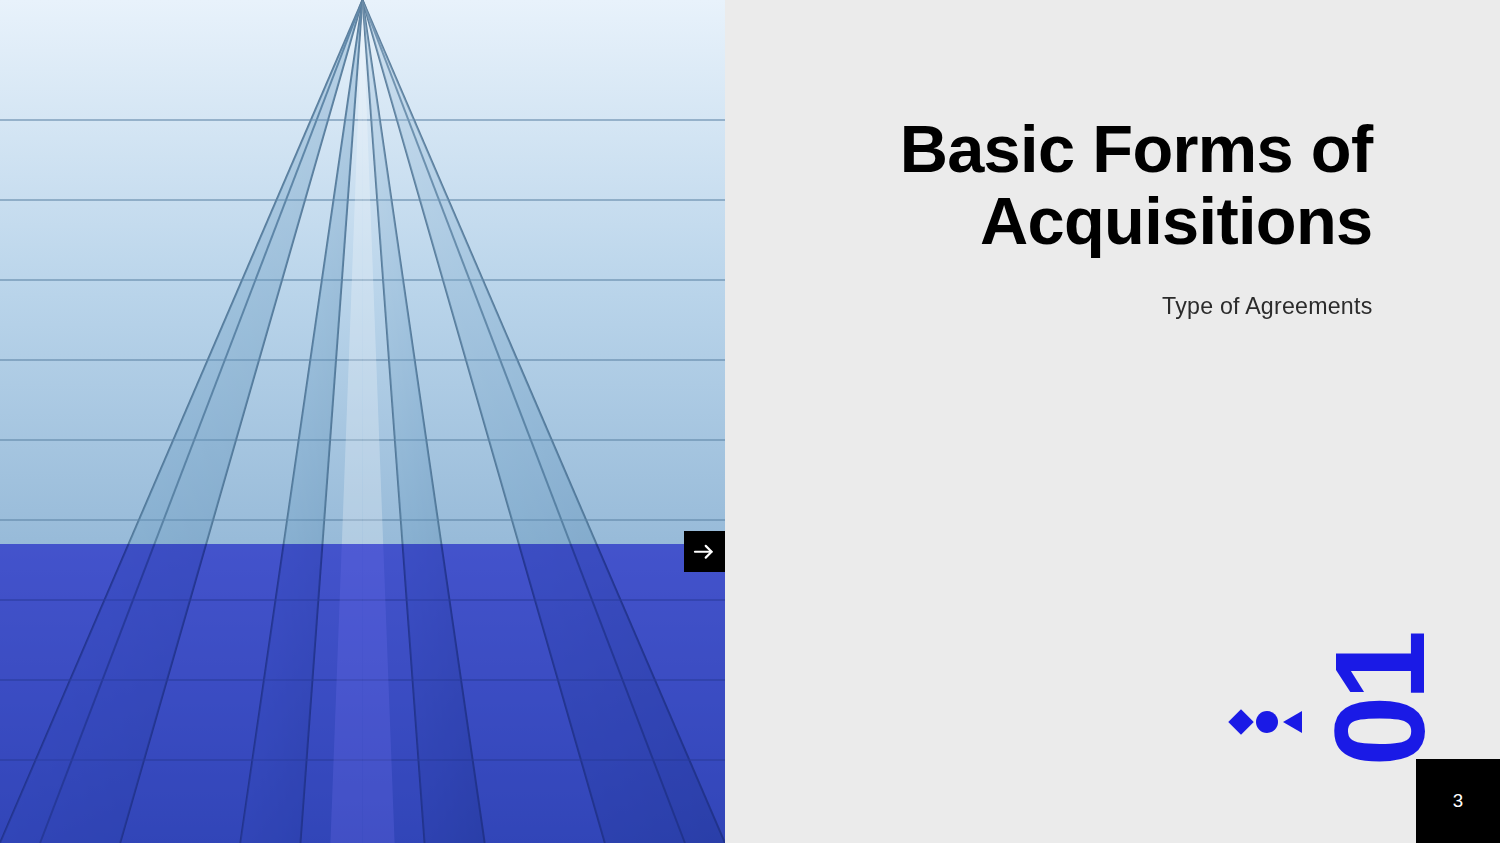Basic Forms of Acquisitions
Type of Agreements
01
3